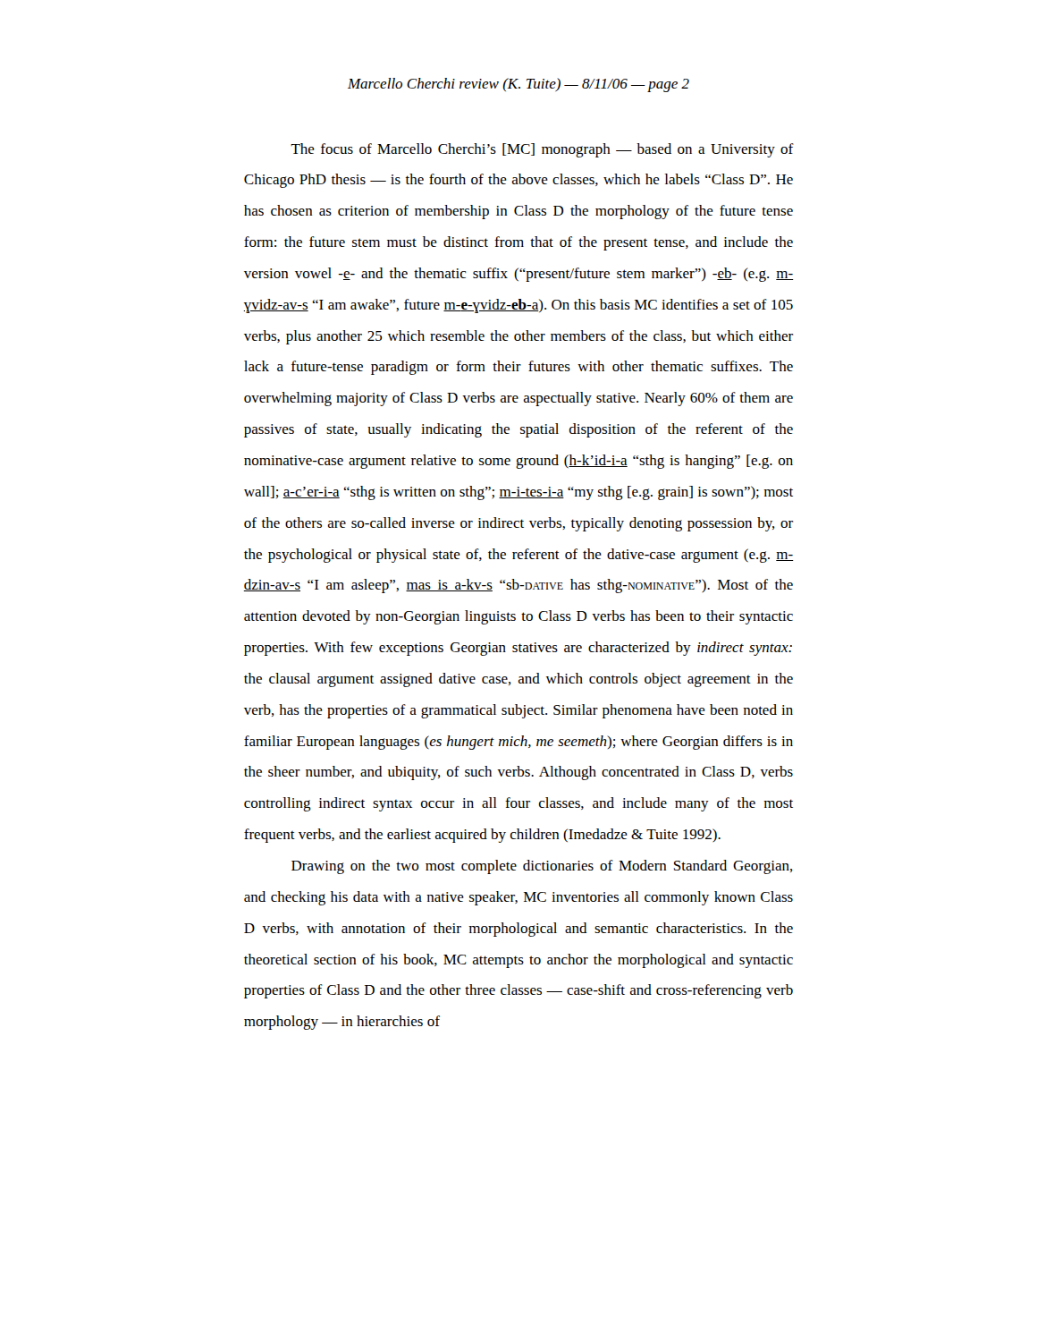Marcello Cherchi review (K. Tuite) — 8/11/06 — page 2
The focus of Marcello Cherchi’s [MC] monograph — based on a University of Chicago PhD thesis — is the fourth of the above classes, which he labels “Class D”. He has chosen as criterion of membership in Class D the morphology of the future tense form: the future stem must be distinct from that of the present tense, and include the version vowel -e- and the thematic suffix (“present/future stem marker”) -eb- (e.g. m-ɣvidz-av-s “I am awake”, future m-e-ɣvidz-eb-a). On this basis MC identifies a set of 105 verbs, plus another 25 which resemble the other members of the class, but which either lack a future-tense paradigm or form their futures with other thematic suffixes. The overwhelming majority of Class D verbs are aspectually stative. Nearly 60% of them are passives of state, usually indicating the spatial disposition of the referent of the nominative-case argument relative to some ground (h-k’id-i-a “sthg is hanging” [e.g. on wall]; a-c’er-i-a “sthg is written on sthg”; m-i-tes-i-a “my sthg [e.g. grain] is sown”); most of the others are so-called inverse or indirect verbs, typically denoting possession by, or the psychological or physical state of, the referent of the dative-case argument (e.g. m-dzin-av-s “I am asleep”, mas is a-kv-s “sb-dative has sthg-nominative”). Most of the attention devoted by non-Georgian linguists to Class D verbs has been to their syntactic properties. With few exceptions Georgian statives are characterized by indirect syntax: the clausal argument assigned dative case, and which controls object agreement in the verb, has the properties of a grammatical subject. Similar phenomena have been noted in familiar European languages (es hungert mich, me seemeth); where Georgian differs is in the sheer number, and ubiquity, of such verbs. Although concentrated in Class D, verbs controlling indirect syntax occur in all four classes, and include many of the most frequent verbs, and the earliest acquired by children (Imedadze & Tuite 1992).
Drawing on the two most complete dictionaries of Modern Standard Georgian, and checking his data with a native speaker, MC inventories all commonly known Class D verbs, with annotation of their morphological and semantic characteristics. In the theoretical section of his book, MC attempts to anchor the morphological and syntactic properties of Class D and the other three classes — case-shift and cross-referencing verb morphology — in hierarchies of